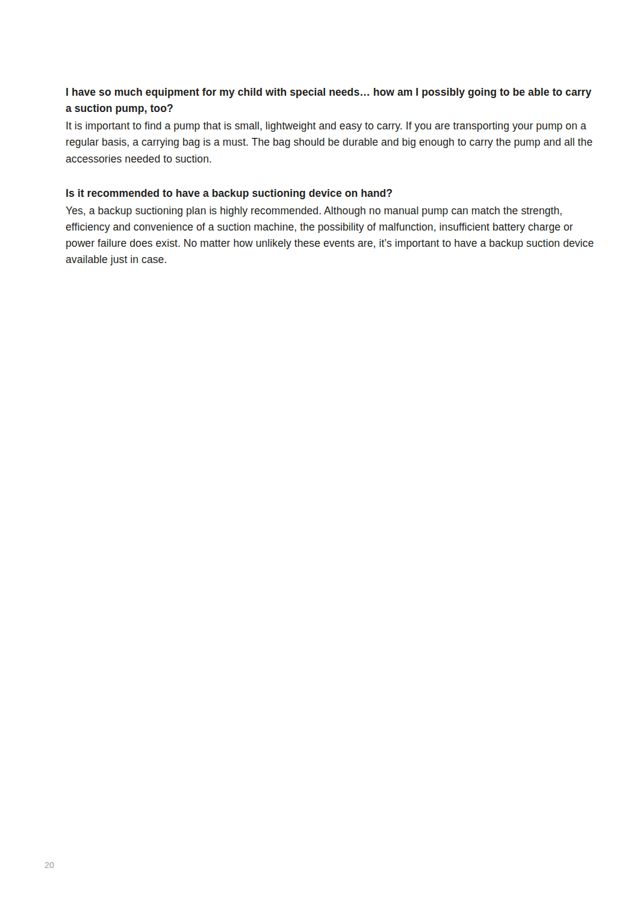I have so much equipment for my child with special needs… how am I possibly going to be able to carry a suction pump, too?
It is important to find a pump that is small, lightweight and easy to carry. If you are transporting your pump on a regular basis, a carrying bag is a must. The bag should be durable and big enough to carry the pump and all the accessories needed to suction.
Is it recommended to have a backup suctioning device on hand?
Yes, a backup suctioning plan is highly recommended. Although no manual pump can match the strength, efficiency and convenience of a suction machine, the possibility of malfunction, insufficient battery charge or power failure does exist. No matter how unlikely these events are, it’s important to have a backup suction device available just in case.
20